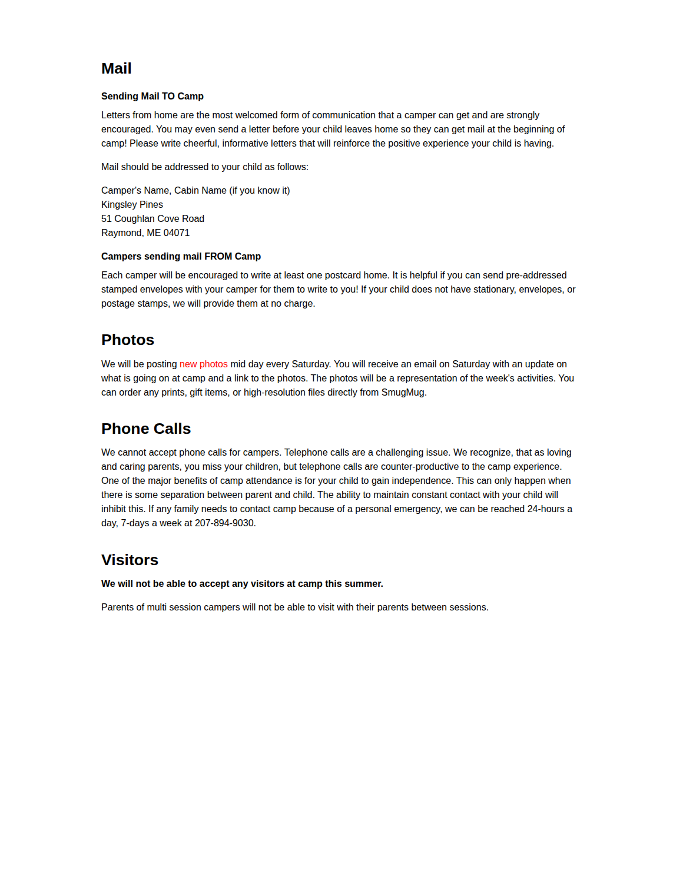Mail
Sending Mail TO Camp
Letters from home are the most welcomed form of communication that a camper can get and are strongly encouraged. You may even send a letter before your child leaves home so they can get mail at the beginning of camp! Please write cheerful, informative letters that will reinforce the positive experience your child is having.
Mail should be addressed to your child as follows:
Camper's Name, Cabin Name (if you know it)
Kingsley Pines
51 Coughlan Cove Road
Raymond, ME 04071
Campers sending mail FROM Camp
Each camper will be encouraged to write at least one postcard home. It is helpful if you can send pre-addressed stamped envelopes with your camper for them to write to you! If your child does not have stationary, envelopes, or postage stamps, we will provide them at no charge.
Photos
We will be posting new photos mid day every Saturday. You will receive an email on Saturday with an update on what is going on at camp and a link to the photos. The photos will be a representation of the week's activities. You can order any prints, gift items, or high-resolution files directly from SmugMug.
Phone Calls
We cannot accept phone calls for campers. Telephone calls are a challenging issue. We recognize, that as loving and caring parents, you miss your children, but telephone calls are counter-productive to the camp experience. One of the major benefits of camp attendance is for your child to gain independence. This can only happen when there is some separation between parent and child. The ability to maintain constant contact with your child will inhibit this. If any family needs to contact camp because of a personal emergency, we can be reached 24-hours a day, 7-days a week at 207-894-9030.
Visitors
We will not be able to accept any visitors at camp this summer.
Parents of multi session campers will not be able to visit with their parents between sessions.